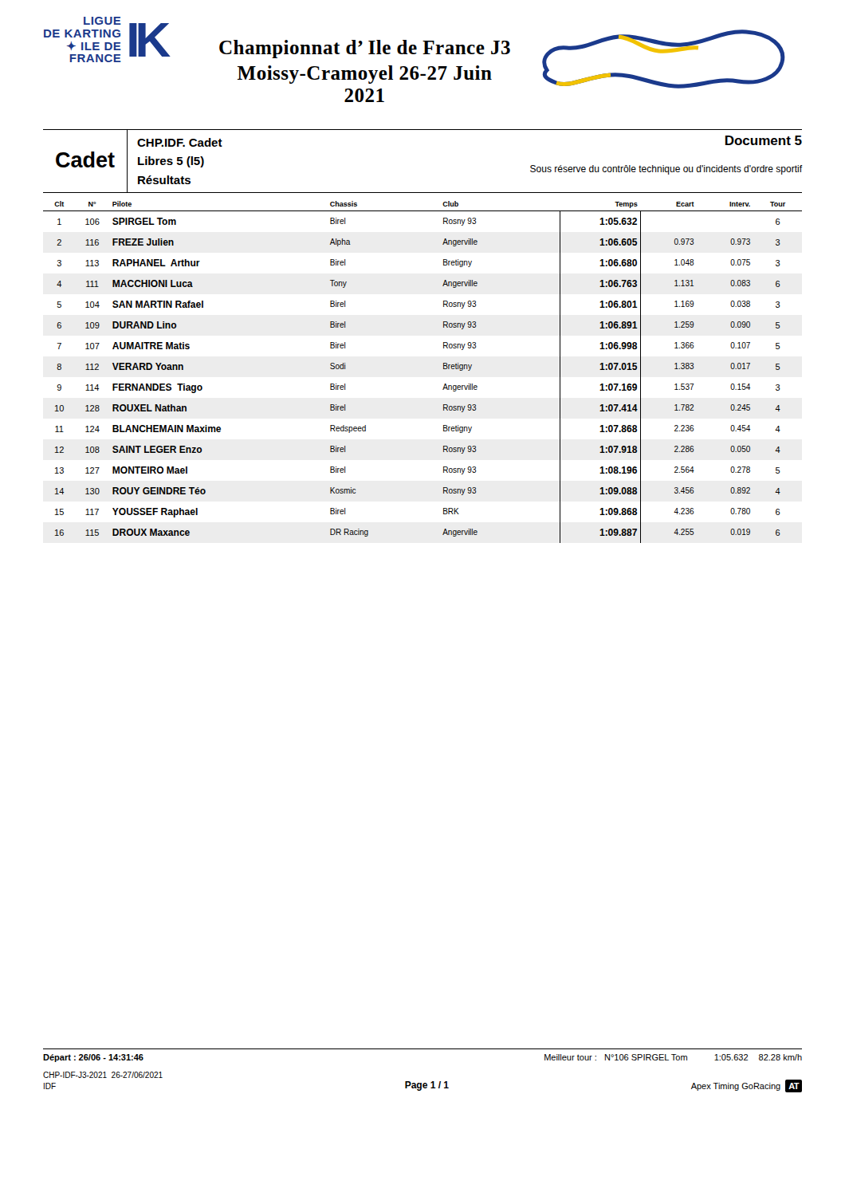LIGUE
DE KARTING
✦ ILE DE
FRANCE
IK
Championnat d’ Ile de France J3
Moissy-Cramoyel 26-27 Juin 2021
Cadet
CHP.IDF. Cadet
Libres 5 (l5)
Résultats
Document 5
Sous réserve du contrôle technique ou d'incidents d'ordre sportif
| Clt | N° | Pilote | Chassis | Club | Temps | Ecart | Interv. | Tour |
| --- | --- | --- | --- | --- | --- | --- | --- | --- |
| 1 | 106 | SPIRGEL Tom | Birel | Rosny 93 | 1:05.632 | | | 6 |
| 2 | 116 | FREZE Julien | Alpha | Angerville | 1:06.605 | 0.973 | 0.973 | 3 |
| 3 | 113 | RAPHANEL Arthur | Birel | Bretigny | 1:06.680 | 1.048 | 0.075 | 3 |
| 4 | 111 | MACCHIONI Luca | Tony | Angerville | 1:06.763 | 1.131 | 0.083 | 6 |
| 5 | 104 | SAN MARTIN Rafael | Birel | Rosny 93 | 1:06.801 | 1.169 | 0.038 | 3 |
| 6 | 109 | DURAND Lino | Birel | Rosny 93 | 1:06.891 | 1.259 | 0.090 | 5 |
| 7 | 107 | AUMAITRE Matis | Birel | Rosny 93 | 1:06.998 | 1.366 | 0.107 | 5 |
| 8 | 112 | VERARD Yoann | Sodi | Bretigny | 1:07.015 | 1.383 | 0.017 | 5 |
| 9 | 114 | FERNANDES Tiago | Birel | Angerville | 1:07.169 | 1.537 | 0.154 | 3 |
| 10 | 128 | ROUXEL Nathan | Birel | Rosny 93 | 1:07.414 | 1.782 | 0.245 | 4 |
| 11 | 124 | BLANCHEMAIN Maxime | Redspeed | Bretigny | 1:07.868 | 2.236 | 0.454 | 4 |
| 12 | 108 | SAINT LEGER Enzo | Birel | Rosny 93 | 1:07.918 | 2.286 | 0.050 | 4 |
| 13 | 127 | MONTEIRO Mael | Birel | Rosny 93 | 1:08.196 | 2.564 | 0.278 | 5 |
| 14 | 130 | ROUY GEINDRE Téo | Kosmic | Rosny 93 | 1:09.088 | 3.456 | 0.892 | 4 |
| 15 | 117 | YOUSSEF Raphael | Birel | BRK | 1:09.868 | 4.236 | 0.780 | 6 |
| 16 | 115 | DROUX Maxance | DR Racing | Angerville | 1:09.887 | 4.255 | 0.019 | 6 |
Départ : 26/06 - 14:31:46
Meilleur tour : N°106 SPIRGEL Tom 1:05.632 82.28 km/h
CHP-IDF-J3-2021 26-27/06/2021
IDF
Page 1 / 1
Apex Timing GoRacing AT